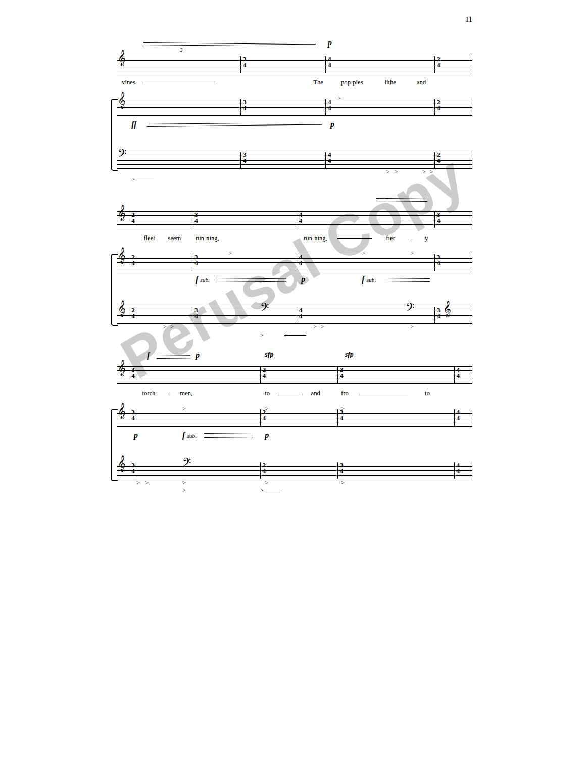11
Perusal Copy
𝄞
p
3
34
44
24
vines.
The
pop‑pies
lithe
and
𝄞
𝄢
34
44
24
34
44
24
ff
p
>
>
>
>
>
>
𝄞
24
34
44
34
fleet
seem
run‑ning,
run‑ning,
fier
‑
y
𝄞
𝄞
24
24
34
34
44
44
34
34
𝄢
𝄢
𝄞
f sub.
p
f sub.
>
>
>
>
>
>
>
>
>
>
𝄞
34
24
34
44
f
p
sfp
sfp
torch
‑
men,
to
and
fro
to
𝄞
𝄞
34
34
24
24
34
34
44
44
𝄢
p
f sub.
p
>
>
>
>
>
>
>
>
>
>